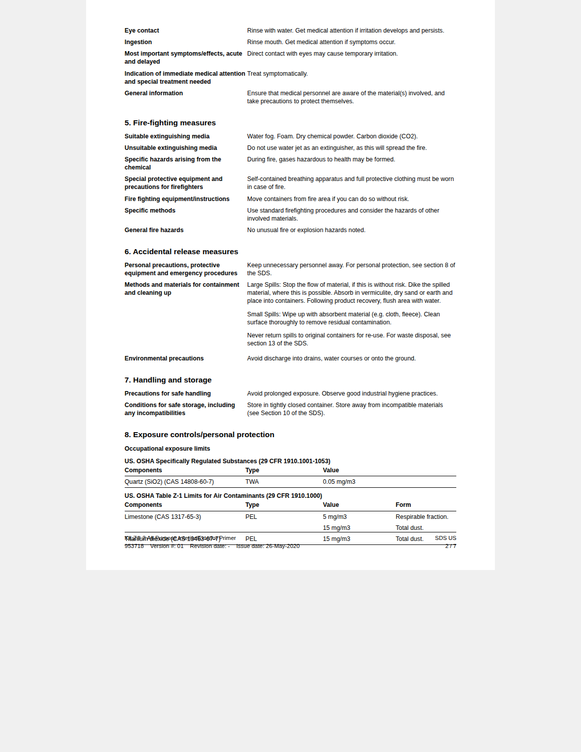| Eye contact | Rinse with water. Get medical attention if irritation develops and persists. |
| Ingestion | Rinse mouth. Get medical attention if symptoms occur. |
| Most important symptoms/effects, acute and delayed | Direct contact with eyes may cause temporary irritation. |
| Indication of immediate medical attention and special treatment needed | Treat symptomatically. |
| General information | Ensure that medical personnel are aware of the material(s) involved, and take precautions to protect themselves. |
5. Fire-fighting measures
| Suitable extinguishing media | Water fog. Foam. Dry chemical powder. Carbon dioxide (CO2). |
| Unsuitable extinguishing media | Do not use water jet as an extinguisher, as this will spread the fire. |
| Specific hazards arising from the chemical | During fire, gases hazardous to health may be formed. |
| Special protective equipment and precautions for firefighters | Self-contained breathing apparatus and full protective clothing must be worn in case of fire. |
| Fire fighting equipment/instructions | Move containers from fire area if you can do so without risk. |
| Specific methods | Use standard firefighting procedures and consider the hazards of other involved materials. |
| General fire hazards | No unusual fire or explosion hazards noted. |
6. Accidental release measures
| Personal precautions, protective equipment and emergency procedures | Keep unnecessary personnel away. For personal protection, see section 8 of the SDS. |
| Methods and materials for containment and cleaning up | Large Spills: Stop the flow of material, if this is without risk. Dike the spilled material, where this is possible. Absorb in vermiculite, dry sand or earth and place into containers. Following product recovery, flush area with water. Small Spills: Wipe up with absorbent material (e.g. cloth, fleece). Clean surface thoroughly to remove residual contamination. Never return spills to original containers for re-use. For waste disposal, see section 13 of the SDS. |
| Environmental precautions | Avoid discharge into drains, water courses or onto the ground. |
7. Handling and storage
| Precautions for safe handling | Avoid prolonged exposure. Observe good industrial hygiene practices. |
| Conditions for safe storage, including any incompatibilities | Store in tightly closed container. Store away from incompatible materials (see Section 10 of the SDS). |
8. Exposure controls/personal protection
Occupational exposure limits
US. OSHA Specifically Regulated Substances (29 CFR 1910.1001-1053)
| Components | Type | Value | |
| --- | --- | --- | --- |
| Quartz (SiO2) (CAS 14808-60-7) | TWA | 0.05 mg/m3 | |
US. OSHA Table Z-1 Limits for Air Contaminants (29 CFR 1910.1000)
| Components | Type | Value | Form |
| --- | --- | --- | --- |
| Limestone (CAS 1317-65-3) | PEL | 5 mg/m3 | Respirable fraction. |
| | | 15 mg/m3 | Total dust. |
| Titanium dioxide (CAS 13463-67-7) | PEL | 15 mg/m3 | Total dust. |
KILZ® 2 All-Purpose Interior/Exterior Primer SDS US
953718 Version #: 01 Revision date: - Issue date: 26-May-2020 2 / 7